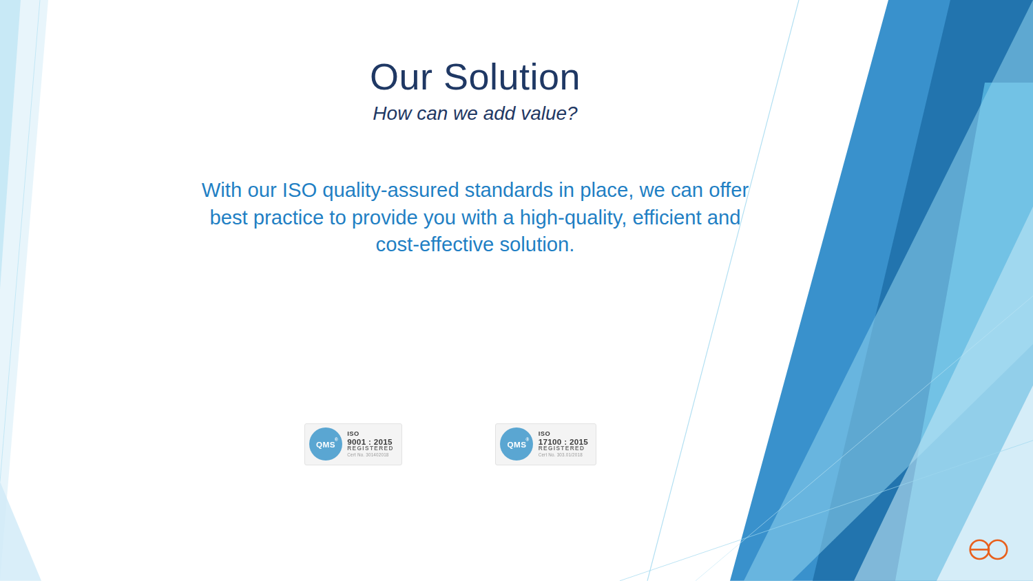Our Solution
How can we add value?
With our ISO quality-assured standards in place, we can offer best practice to provide you with a high-quality, efficient and cost-effective solution.
QMS®
ISO
9001 : 2015
REGISTERED
Cert No. 301402018
QMS®
ISO
17100 : 2015
REGISTERED
Cert No. 303.01/2018